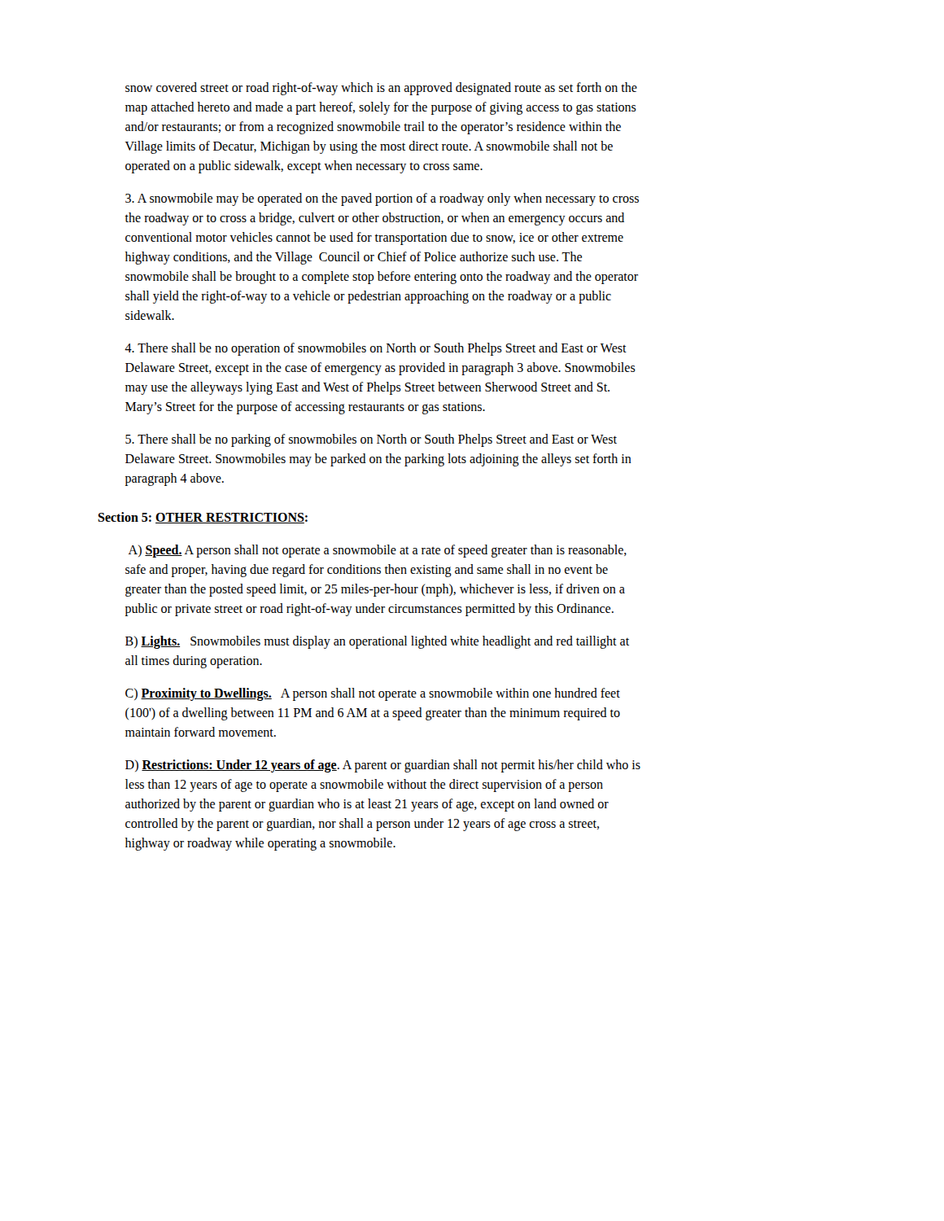snow covered street or road right-of-way which is an approved designated route as set forth on the map attached hereto and made a part hereof, solely for the purpose of giving access to gas stations and/or restaurants; or from a recognized snowmobile trail to the operator’s residence within the Village limits of Decatur, Michigan by using the most direct route. A snowmobile shall not be operated on a public sidewalk, except when necessary to cross same.
3. A snowmobile may be operated on the paved portion of a roadway only when necessary to cross the roadway or to cross a bridge, culvert or other obstruction, or when an emergency occurs and conventional motor vehicles cannot be used for transportation due to snow, ice or other extreme highway conditions, and the Village Council or Chief of Police authorize such use. The snowmobile shall be brought to a complete stop before entering onto the roadway and the operator shall yield the right-of-way to a vehicle or pedestrian approaching on the roadway or a public sidewalk.
4. There shall be no operation of snowmobiles on North or South Phelps Street and East or West Delaware Street, except in the case of emergency as provided in paragraph 3 above. Snowmobiles may use the alleyways lying East and West of Phelps Street between Sherwood Street and St. Mary’s Street for the purpose of accessing restaurants or gas stations.
5. There shall be no parking of snowmobiles on North or South Phelps Street and East or West Delaware Street. Snowmobiles may be parked on the parking lots adjoining the alleys set forth in paragraph 4 above.
Section 5: OTHER RESTRICTIONS:
A) Speed. A person shall not operate a snowmobile at a rate of speed greater than is reasonable, safe and proper, having due regard for conditions then existing and same shall in no event be greater than the posted speed limit, or 25 miles-per-hour (mph), whichever is less, if driven on a public or private street or road right-of-way under circumstances permitted by this Ordinance.
B) Lights. Snowmobiles must display an operational lighted white headlight and red taillight at all times during operation.
C) Proximity to Dwellings. A person shall not operate a snowmobile within one hundred feet (100') of a dwelling between 11 PM and 6 AM at a speed greater than the minimum required to maintain forward movement.
D) Restrictions: Under 12 years of age. A parent or guardian shall not permit his/her child who is less than 12 years of age to operate a snowmobile without the direct supervision of a person authorized by the parent or guardian who is at least 21 years of age, except on land owned or controlled by the parent or guardian, nor shall a person under 12 years of age cross a street, highway or roadway while operating a snowmobile.